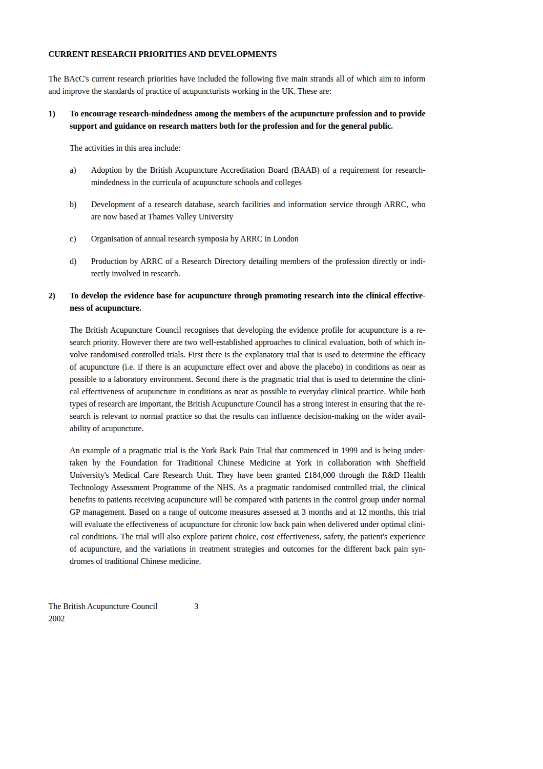Current Research Priorities and Developments
The BAcC's current research priorities have included the following five main strands all of which aim to inform and improve the standards of practice of acupuncturists working in the UK. These are:
To encourage research-mindedness among the members of the acupuncture profession and to provide support and guidance on research matters both for the profession and for the general public.
The activities in this area include:
Adoption by the British Acupuncture Accreditation Board (BAAB) of a requirement for research-mindedness in the curricula of acupuncture schools and colleges
Development of a research database, search facilities and information service through ARRC, who are now based at Thames Valley University
Organisation of annual research symposia by ARRC in London
Production by ARRC of a Research Directory detailing members of the profession directly or indirectly involved in research.
To develop the evidence base for acupuncture through promoting research into the clinical effectiveness of acupuncture.
The British Acupuncture Council recognises that developing the evidence profile for acupuncture is a research priority. However there are two well-established approaches to clinical evaluation, both of which involve randomised controlled trials. First there is the explanatory trial that is used to determine the efficacy of acupuncture (i.e. if there is an acupuncture effect over and above the placebo) in conditions as near as possible to a laboratory environment. Second there is the pragmatic trial that is used to determine the clinical effectiveness of acupuncture in conditions as near as possible to everyday clinical practice. While both types of research are important, the British Acupuncture Council has a strong interest in ensuring that the research is relevant to normal practice so that the results can influence decision-making on the wider availability of acupuncture.
An example of a pragmatic trial is the York Back Pain Trial that commenced in 1999 and is being undertaken by the Foundation for Traditional Chinese Medicine at York in collaboration with Sheffield University's Medical Care Research Unit. They have been granted £184,000 through the R&D Health Technology Assessment Programme of the NHS. As a pragmatic randomised controlled trial, the clinical benefits to patients receiving acupuncture will be compared with patients in the control group under normal GP management. Based on a range of outcome measures assessed at 3 months and at 12 months, this trial will evaluate the effectiveness of acupuncture for chronic low back pain when delivered under optimal clinical conditions. The trial will also explore patient choice, cost effectiveness, safety, the patient's experience of acupuncture, and the variations in treatment strategies and outcomes for the different back pain syndromes of traditional Chinese medicine.
The British Acupuncture Council
2002
3